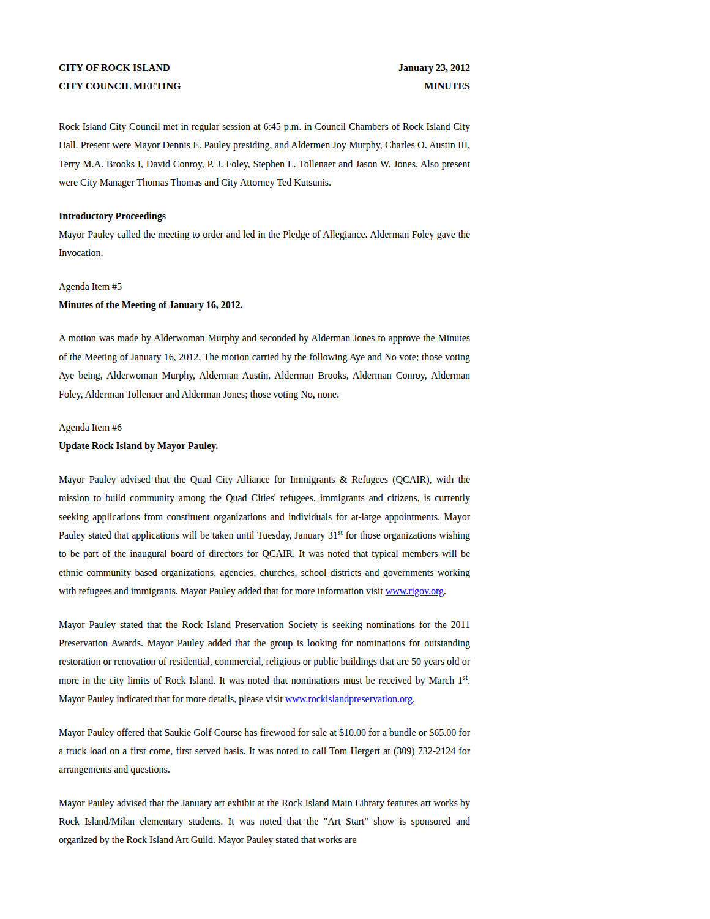CITY OF ROCK ISLAND
CITY COUNCIL MEETING
January 23, 2012
MINUTES
Rock Island City Council met in regular session at 6:45 p.m. in Council Chambers of Rock Island City Hall. Present were Mayor Dennis E. Pauley presiding, and Aldermen Joy Murphy, Charles O. Austin III, Terry M.A. Brooks I, David Conroy, P. J. Foley, Stephen L. Tollenaer and Jason W. Jones. Also present were City Manager Thomas Thomas and City Attorney Ted Kutsunis.
Introductory Proceedings
Mayor Pauley called the meeting to order and led in the Pledge of Allegiance. Alderman Foley gave the Invocation.
Agenda Item #5
Minutes of the Meeting of January 16, 2012.
A motion was made by Alderwoman Murphy and seconded by Alderman Jones to approve the Minutes of the Meeting of January 16, 2012. The motion carried by the following Aye and No vote; those voting Aye being, Alderwoman Murphy, Alderman Austin, Alderman Brooks, Alderman Conroy, Alderman Foley, Alderman Tollenaer and Alderman Jones; those voting No, none.
Agenda Item #6
Update Rock Island by Mayor Pauley.
Mayor Pauley advised that the Quad City Alliance for Immigrants & Refugees (QCAIR), with the mission to build community among the Quad Cities' refugees, immigrants and citizens, is currently seeking applications from constituent organizations and individuals for at-large appointments. Mayor Pauley stated that applications will be taken until Tuesday, January 31st for those organizations wishing to be part of the inaugural board of directors for QCAIR. It was noted that typical members will be ethnic community based organizations, agencies, churches, school districts and governments working with refugees and immigrants. Mayor Pauley added that for more information visit www.rigov.org.
Mayor Pauley stated that the Rock Island Preservation Society is seeking nominations for the 2011 Preservation Awards. Mayor Pauley added that the group is looking for nominations for outstanding restoration or renovation of residential, commercial, religious or public buildings that are 50 years old or more in the city limits of Rock Island. It was noted that nominations must be received by March 1st. Mayor Pauley indicated that for more details, please visit www.rockislandpreservation.org.
Mayor Pauley offered that Saukie Golf Course has firewood for sale at $10.00 for a bundle or $65.00 for a truck load on a first come, first served basis. It was noted to call Tom Hergert at (309) 732-2124 for arrangements and questions.
Mayor Pauley advised that the January art exhibit at the Rock Island Main Library features art works by Rock Island/Milan elementary students. It was noted that the "Art Start" show is sponsored and organized by the Rock Island Art Guild. Mayor Pauley stated that works are